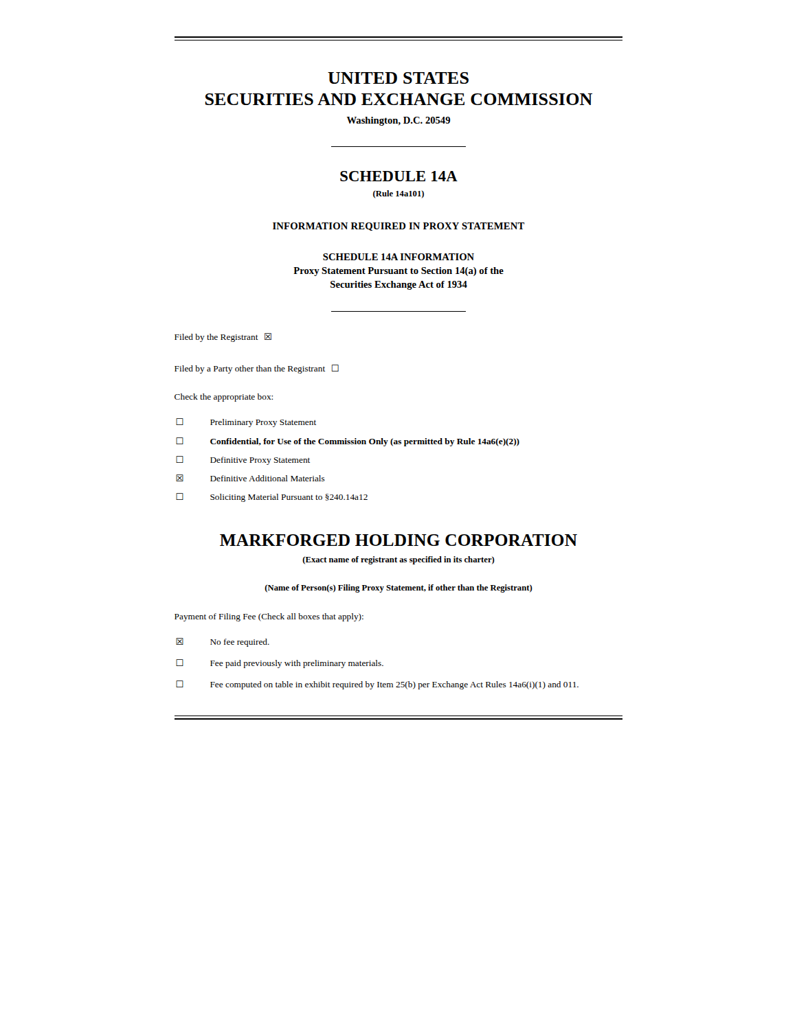UNITED STATES
SECURITIES AND EXCHANGE COMMISSION
Washington, D.C. 20549
SCHEDULE 14A
(Rule 14a101)
INFORMATION REQUIRED IN PROXY STATEMENT
SCHEDULE 14A INFORMATION
Proxy Statement Pursuant to Section 14(a) of the
Securities Exchange Act of 1934
Filed by the Registrant ☒
Filed by a Party other than the Registrant ☐
Check the appropriate box:
| ☐ | Preliminary Proxy Statement |
| ☐ | Confidential, for Use of the Commission Only (as permitted by Rule 14a6(e)(2)) |
| ☐ | Definitive Proxy Statement |
| ☒ | Definitive Additional Materials |
| ☐ | Soliciting Material Pursuant to §240.14a12 |
MARKFORGED HOLDING CORPORATION
(Exact name of registrant as specified in its charter)
(Name of Person(s) Filing Proxy Statement, if other than the Registrant)
Payment of Filing Fee (Check all boxes that apply):
| ☒ | No fee required. |
| ☐ | Fee paid previously with preliminary materials. |
| ☐ | Fee computed on table in exhibit required by Item 25(b) per Exchange Act Rules 14a6(i)(1) and 011. |